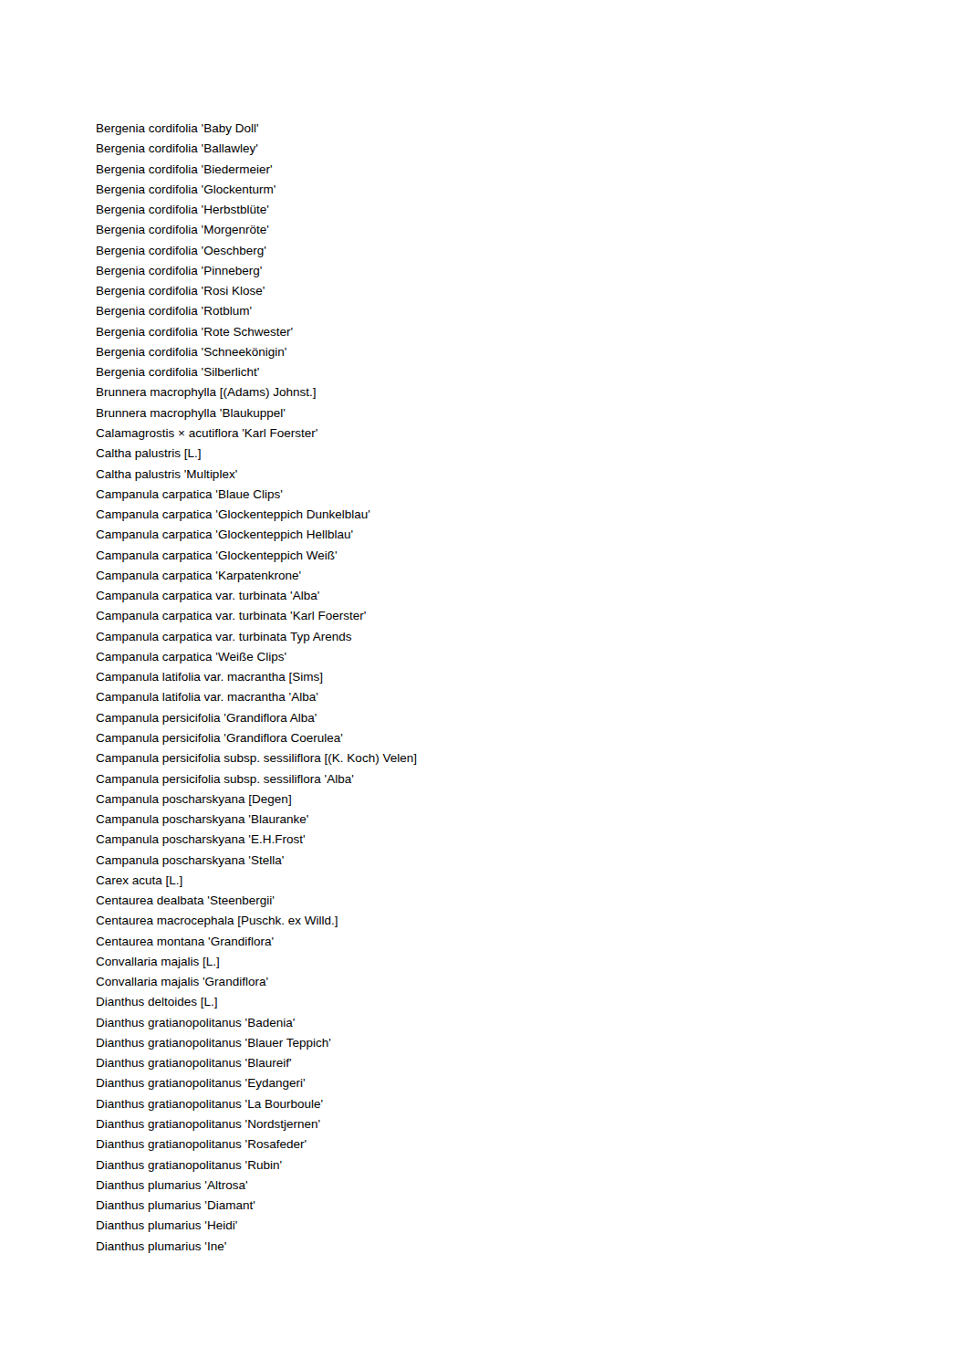Bergenia cordifolia 'Baby Doll'
Bergenia cordifolia 'Ballawley'
Bergenia cordifolia 'Biedermeier'
Bergenia cordifolia 'Glockenturm'
Bergenia cordifolia 'Herbstblüte'
Bergenia cordifolia 'Morgenröte'
Bergenia cordifolia 'Oeschberg'
Bergenia cordifolia 'Pinneberg'
Bergenia cordifolia 'Rosi Klose'
Bergenia cordifolia 'Rotblum'
Bergenia cordifolia 'Rote Schwester'
Bergenia cordifolia 'Schneekönigin'
Bergenia cordifolia 'Silberlicht'
Brunnera macrophylla [(Adams) Johnst.]
Brunnera macrophylla 'Blaukuppel'
Calamagrostis × acutiflora 'Karl Foerster'
Caltha palustris [L.]
Caltha palustris 'Multiplex'
Campanula carpatica 'Blaue Clips'
Campanula carpatica 'Glockenteppich Dunkelblau'
Campanula carpatica 'Glockenteppich Hellblau'
Campanula carpatica 'Glockenteppich Weiß'
Campanula carpatica 'Karpatenkrone'
Campanula carpatica var. turbinata 'Alba'
Campanula carpatica var. turbinata 'Karl Foerster'
Campanula carpatica var. turbinata Typ Arends
Campanula carpatica 'Weiße Clips'
Campanula latifolia var. macrantha [Sims]
Campanula latifolia var. macrantha 'Alba'
Campanula persicifolia 'Grandiflora Alba'
Campanula persicifolia 'Grandiflora Coerulea'
Campanula persicifolia subsp. sessiliflora [(K. Koch) Velen]
Campanula persicifolia subsp. sessiliflora 'Alba'
Campanula poscharskyana [Degen]
Campanula poscharskyana 'Blauranke'
Campanula poscharskyana 'E.H.Frost'
Campanula poscharskyana 'Stella'
Carex acuta [L.]
Centaurea dealbata 'Steenbergii'
Centaurea macrocephala [Puschk. ex Willd.]
Centaurea montana 'Grandiflora'
Convallaria majalis [L.]
Convallaria majalis 'Grandiflora'
Dianthus deltoides [L.]
Dianthus gratianopolitanus 'Badenia'
Dianthus gratianopolitanus 'Blauer Teppich'
Dianthus gratianopolitanus 'Blaureif'
Dianthus gratianopolitanus 'Eydangeri'
Dianthus gratianopolitanus 'La Bourboule'
Dianthus gratianopolitanus 'Nordstjernen'
Dianthus gratianopolitanus 'Rosafeder'
Dianthus gratianopolitanus 'Rubin'
Dianthus plumarius 'Altrosa'
Dianthus plumarius 'Diamant'
Dianthus plumarius 'Heidi'
Dianthus plumarius 'Ine'